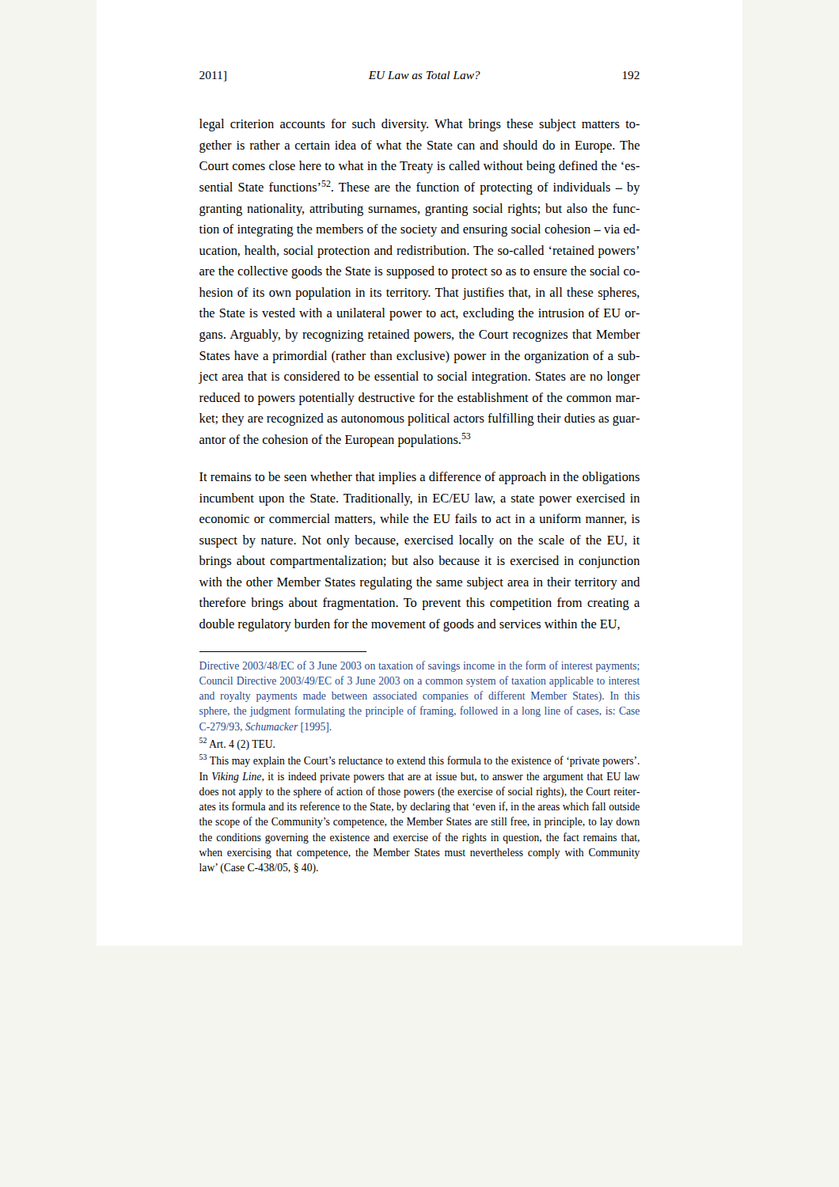2011] EU Law as Total Law? 192
legal criterion accounts for such diversity. What brings these subject matters together is rather a certain idea of what the State can and should do in Europe. The Court comes close here to what in the Treaty is called without being defined the ‘essential State functions’52. These are the function of protecting of individuals – by granting nationality, attributing surnames, granting social rights; but also the function of integrating the members of the society and ensuring social cohesion – via education, health, social protection and redistribution. The so-called ‘retained powers’ are the collective goods the State is supposed to protect so as to ensure the social cohesion of its own population in its territory. That justifies that, in all these spheres, the State is vested with a unilateral power to act, excluding the intrusion of EU organs. Arguably, by recognizing retained powers, the Court recognizes that Member States have a primordial (rather than exclusive) power in the organization of a subject area that is considered to be essential to social integration. States are no longer reduced to powers potentially destructive for the establishment of the common market; they are recognized as autonomous political actors fulfilling their duties as guarantor of the cohesion of the European populations.53
It remains to be seen whether that implies a difference of approach in the obligations incumbent upon the State. Traditionally, in EC/EU law, a state power exercised in economic or commercial matters, while the EU fails to act in a uniform manner, is suspect by nature. Not only because, exercised locally on the scale of the EU, it brings about compartmentalization; but also because it is exercised in conjunction with the other Member States regulating the same subject area in their territory and therefore brings about fragmentation. To prevent this competition from creating a double regulatory burden for the movement of goods and services within the EU,
Directive 2003/48/EC of 3 June 2003 on taxation of savings income in the form of interest payments; Council Directive 2003/49/EC of 3 June 2003 on a common system of taxation applicable to interest and royalty payments made between associated companies of different Member States). In this sphere, the judgment formulating the principle of framing, followed in a long line of cases, is: Case C-279/93, Schumacker [1995].
52 Art. 4 (2) TEU.
53 This may explain the Court’s reluctance to extend this formula to the existence of ‘private powers’. In Viking Line, it is indeed private powers that are at issue but, to answer the argument that EU law does not apply to the sphere of action of those powers (the exercise of social rights), the Court reiterates its formula and its reference to the State, by declaring that ‘even if, in the areas which fall outside the scope of the Community’s competence, the Member States are still free, in principle, to lay down the conditions governing the existence and exercise of the rights in question, the fact remains that, when exercising that competence, the Member States must nevertheless comply with Community law’ (Case C-438/05, § 40).